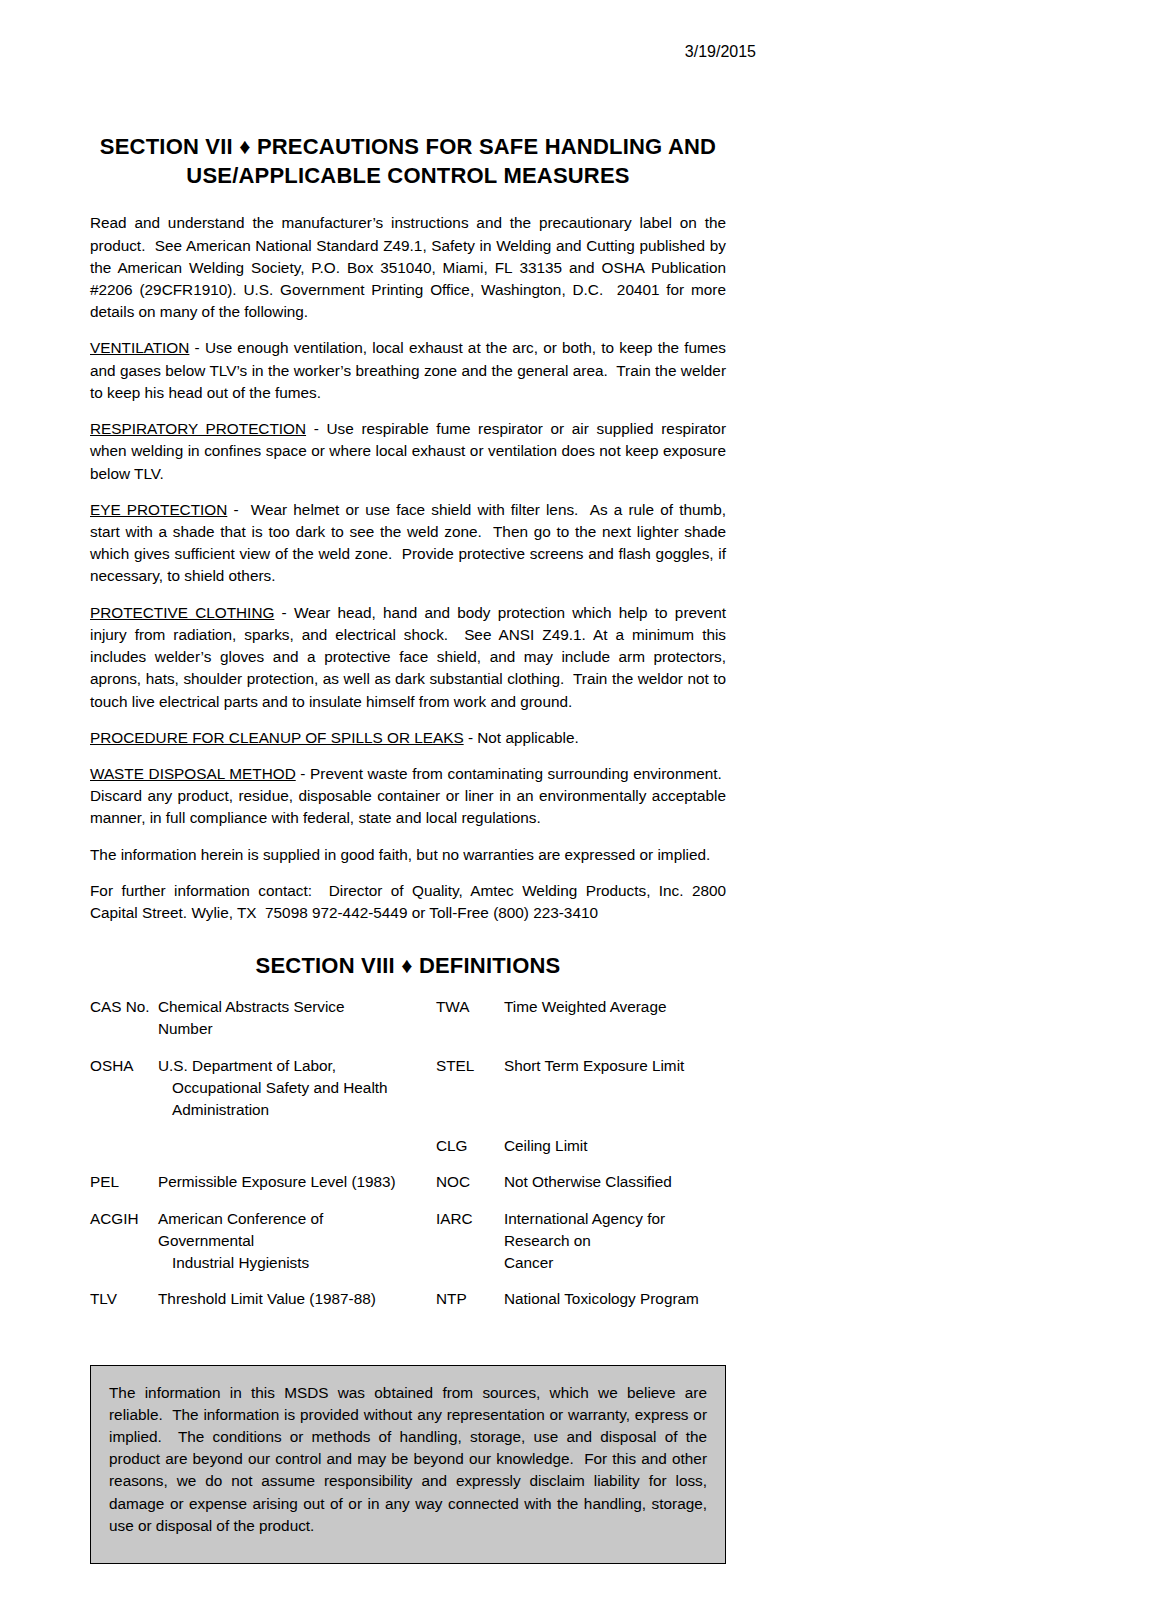3/19/2015
SECTION VII ♦ PRECAUTIONS FOR SAFE HANDLING AND
USE/APPLICABLE CONTROL MEASURES
Read and understand the manufacturer’s instructions and the precautionary label on the product. See American National Standard Z49.1, Safety in Welding and Cutting published by the American Welding Society, P.O. Box 351040, Miami, FL 33135 and OSHA Publication #2206 (29CFR1910). U.S. Government Printing Office, Washington, D.C. 20401 for more details on many of the following.
VENTILATION - Use enough ventilation, local exhaust at the arc, or both, to keep the fumes and gases below TLV’s in the worker’s breathing zone and the general area. Train the welder to keep his head out of the fumes.
RESPIRATORY PROTECTION - Use respirable fume respirator or air supplied respirator when welding in confines space or where local exhaust or ventilation does not keep exposure below TLV.
EYE PROTECTION - Wear helmet or use face shield with filter lens. As a rule of thumb, start with a shade that is too dark to see the weld zone. Then go to the next lighter shade which gives sufficient view of the weld zone. Provide protective screens and flash goggles, if necessary, to shield others.
PROTECTIVE CLOTHING - Wear head, hand and body protection which help to prevent injury from radiation, sparks, and electrical shock. See ANSI Z49.1. At a minimum this includes welder’s gloves and a protective face shield, and may include arm protectors, aprons, hats, shoulder protection, as well as dark substantial clothing. Train the weldor not to touch live electrical parts and to insulate himself from work and ground.
PROCEDURE FOR CLEANUP OF SPILLS OR LEAKS - Not applicable.
WASTE DISPOSAL METHOD - Prevent waste from contaminating surrounding environment. Discard any product, residue, disposable container or liner in an environmentally acceptable manner, in full compliance with federal, state and local regulations.
The information herein is supplied in good faith, but no warranties are expressed or implied.
For further information contact: Director of Quality, Amtec Welding Products, Inc. 2800 Capital Street. Wylie, TX 75098 972-442-5449 or Toll-Free (800) 223-3410
SECTION VIII ♦ DEFINITIONS
| CAS No. | Chemical Abstracts Service Number | | TWA | Time Weighted Average |
| OSHA | U.S. Department of Labor, Occupational Safety and Health Administration | | STEL | Short Term Exposure Limit |
| | | | CLG | Ceiling Limit |
| PEL | Permissible Exposure Level (1983) | | NOC | Not Otherwise Classified |
| ACGIH | American Conference of Governmental Industrial Hygienists | | IARC | International Agency for Research on Cancer |
| TLV | Threshold Limit Value (1987-88) | | NTP | National Toxicology Program |
The information in this MSDS was obtained from sources, which we believe are reliable. The information is provided without any representation or warranty, express or implied. The conditions or methods of handling, storage, use and disposal of the product are beyond our control and may be beyond our knowledge. For this and other reasons, we do not assume responsibility and expressly disclaim liability for loss, damage or expense arising out of or in any way connected with the handling, storage, use or disposal of the product.